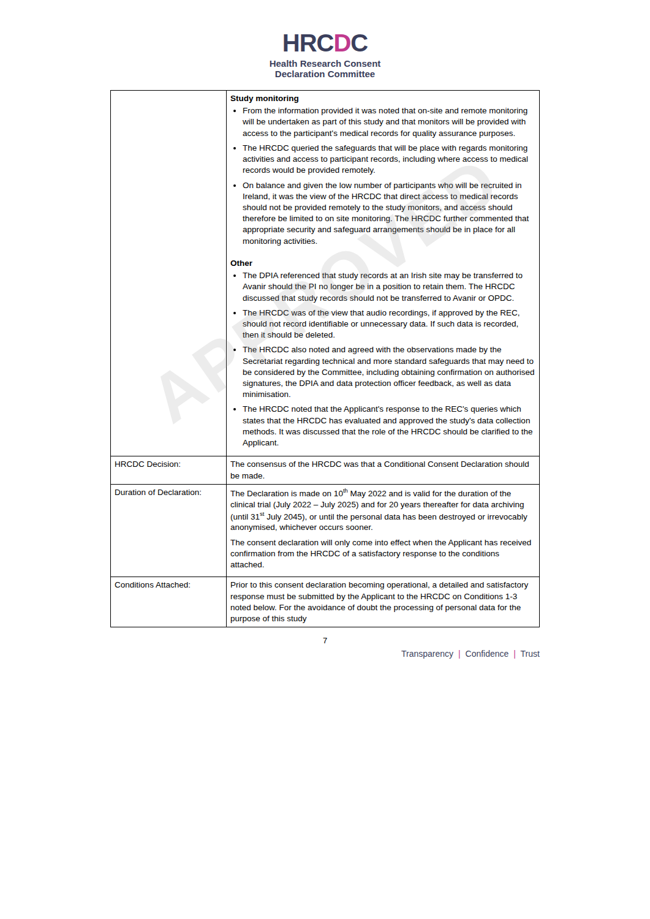HRCDC
Health Research Consent
Declaration Committee
APPROVED
| | Study monitoring From the information provided it was noted that on-site and remote monitoring will be undertaken as part of this study and that monitors will be provided with access to the participant's medical records for quality assurance purposes. The HRCDC queried the safeguards that will be place with regards monitoring activities and access to participant records, including where access to medical records would be provided remotely. On balance and given the low number of participants who will be recruited in Ireland, it was the view of the HRCDC that direct access to medical records should not be provided remotely to the study monitors, and access should therefore be limited to on site monitoring. The HRCDC further commented that appropriate security and safeguard arrangements should be in place for all monitoring activities. Other The DPIA referenced that study records at an Irish site may be transferred to Avanir should the PI no longer be in a position to retain them. The HRCDC discussed that study records should not be transferred to Avanir or OPDC. The HRCDC was of the view that audio recordings, if approved by the REC, should not record identifiable or unnecessary data. If such data is recorded, then it should be deleted. The HRCDC also noted and agreed with the observations made by the Secretariat regarding technical and more standard safeguards that may need to be considered by the Committee, including obtaining confirmation on authorised signatures, the DPIA and data protection officer feedback, as well as data minimisation. The HRCDC noted that the Applicant's response to the REC's queries which states that the HRCDC has evaluated and approved the study's data collection methods. It was discussed that the role of the HRCDC should be clarified to the Applicant. |
| HRCDC Decision: | The consensus of the HRCDC was that a Conditional Consent Declaration should be made. |
| Duration of Declaration: | The Declaration is made on 10 th May 2022 and is valid for the duration of the clinical trial (July 2022 – July 2025) and for 20 years thereafter for data archiving (until 31 st July 2045), or until the personal data has been destroyed or irrevocably anonymised, whichever occurs sooner. The consent declaration will only come into effect when the Applicant has received confirmation from the HRCDC of a satisfactory response to the conditions attached. |
| Conditions Attached: | Prior to this consent declaration becoming operational, a detailed and satisfactory response must be submitted by the Applicant to the HRCDC on Conditions 1-3 noted below. For the avoidance of doubt the processing of personal data for the purpose of this study |
7
Transparency | Confidence | Trust